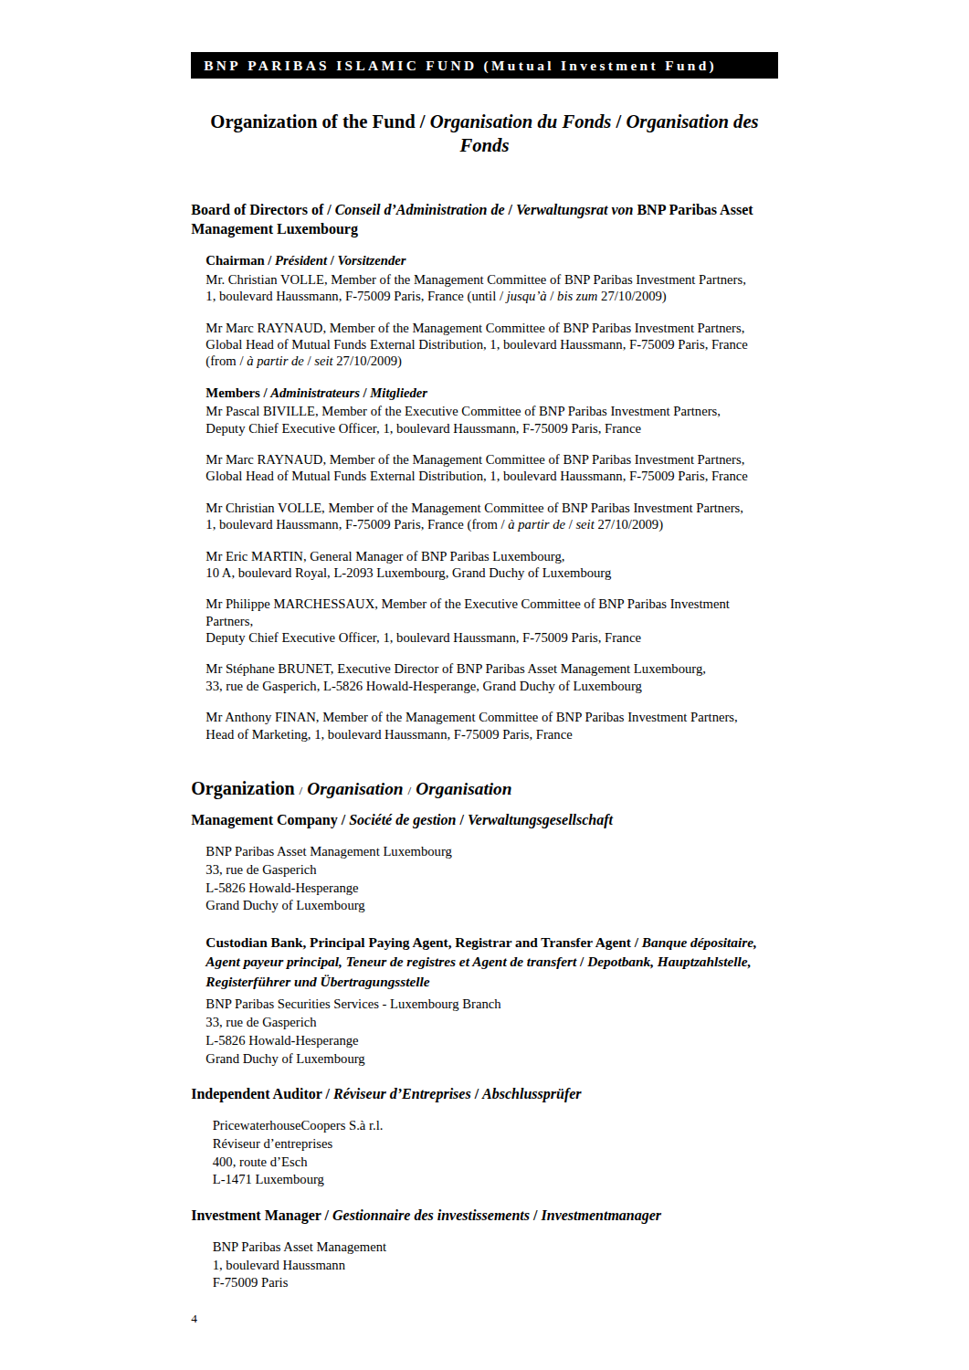BNP PARIBAS ISLAMIC FUND (Mutual Investment Fund)
Organization of the Fund / Organisation du Fonds / Organisation des Fonds
Board of Directors of / Conseil d’Administration de / Verwaltungsrat von BNP Paribas Asset Management Luxembourg
Chairman / Président / Vorsitzender
Mr. Christian VOLLE, Member of the Management Committee of BNP Paribas Investment Partners,
1, boulevard Haussmann, F-75009 Paris, France (until / jusqu’à / bis zum 27/10/2009)
Mr Marc RAYNAUD, Member of the Management Committee of BNP Paribas Investment Partners,
Global Head of Mutual Funds External Distribution, 1, boulevard Haussmann, F-75009 Paris, France
(from / à partir de / seit 27/10/2009)
Members / Administrateurs / Mitglieder
Mr Pascal BIVILLE, Member of the Executive Committee of BNP Paribas Investment Partners,
Deputy Chief Executive Officer, 1, boulevard Haussmann, F-75009 Paris, France
Mr Marc RAYNAUD, Member of the Management Committee of BNP Paribas Investment Partners,
Global Head of Mutual Funds External Distribution, 1, boulevard Haussmann, F-75009 Paris, France
Mr Christian VOLLE, Member of the Management Committee of BNP Paribas Investment Partners,
1, boulevard Haussmann, F-75009 Paris, France (from / à partir de / seit 27/10/2009)
Mr Eric MARTIN, General Manager of BNP Paribas Luxembourg,
10 A, boulevard Royal, L-2093 Luxembourg, Grand Duchy of Luxembourg
Mr Philippe MARCHESSAUX, Member of the Executive Committee of BNP Paribas Investment Partners,
Deputy Chief Executive Officer, 1, boulevard Haussmann, F-75009 Paris, France
Mr Stéphane BRUNET, Executive Director of BNP Paribas Asset Management Luxembourg,
33, rue de Gasperich, L-5826 Howald-Hesperange, Grand Duchy of Luxembourg
Mr Anthony FINAN, Member of the Management Committee of BNP Paribas Investment Partners,
Head of Marketing, 1, boulevard Haussmann, F-75009 Paris, France
Organization / Organisation / Organisation
Management Company / Société de gestion / Verwaltungsgesellschaft
BNP Paribas Asset Management Luxembourg
33, rue de Gasperich
L-5826 Howald-Hesperange
Grand Duchy of Luxembourg
Custodian Bank, Principal Paying Agent, Registrar and Transfer Agent / Banque dépositaire, Agent payeur principal, Teneur de registres et Agent de transfert / Depotbank, Hauptzahlstelle, Registerführer und Übertragungsstelle
BNP Paribas Securities Services - Luxembourg Branch
33, rue de Gasperich
L-5826 Howald-Hesperange
Grand Duchy of Luxembourg
Independent Auditor / Réviseur d’Entreprises / Abschlussprüfer
PricewaterhouseCoopers S.à r.l.
Réviseur d’entreprises
400, route d’Esch
L-1471 Luxembourg
Investment Manager / Gestionnaire des investissements / Investmentmanager
BNP Paribas Asset Management
1, boulevard Haussmann
F-75009 Paris
4